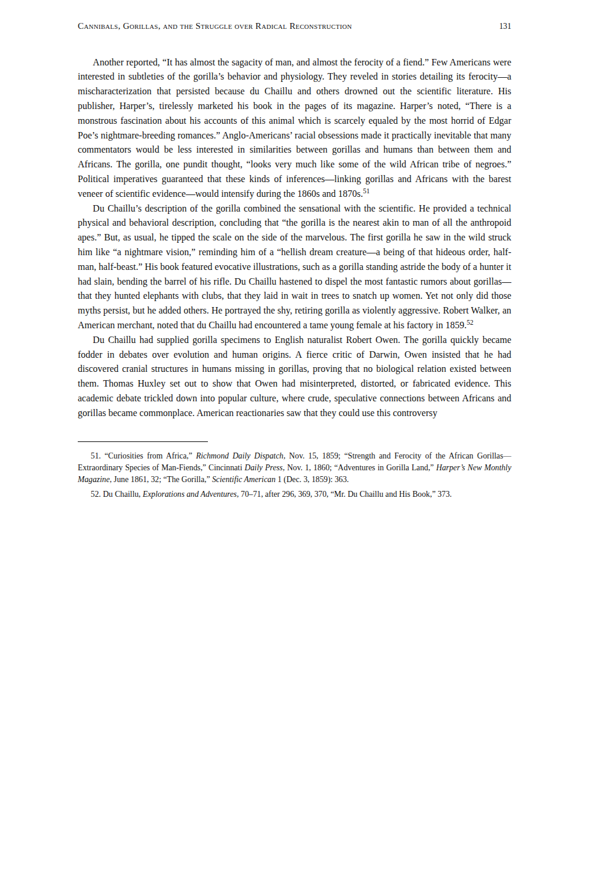Cannibals, Gorillas, and the Struggle over Radical Reconstruction 131
Another reported, “It has almost the sagacity of man, and almost the ferocity of a fiend.” Few Americans were interested in subtleties of the gorilla’s behavior and physiology. They reveled in stories detailing its ferocity—a mischaracterization that persisted because du Chaillu and others drowned out the scientific literature. His publisher, Harper’s, tirelessly marketed his book in the pages of its magazine. Harper’s noted, “There is a monstrous fascination about his accounts of this animal which is scarcely equaled by the most horrid of Edgar Poe’s nightmare-breeding romances.” Anglo-Americans’ racial obsessions made it practically inevitable that many commentators would be less interested in similarities between gorillas and humans than between them and Africans. The gorilla, one pundit thought, “looks very much like some of the wild African tribe of negroes.” Political imperatives guaranteed that these kinds of inferences—linking gorillas and Africans with the barest veneer of scientific evidence—would intensify during the 1860s and 1870s.51
Du Chaillu’s description of the gorilla combined the sensational with the scientific. He provided a technical physical and behavioral description, concluding that “the gorilla is the nearest akin to man of all the anthropoid apes.” But, as usual, he tipped the scale on the side of the marvelous. The first gorilla he saw in the wild struck him like “a nightmare vision,” reminding him of a “hellish dream creature—a being of that hideous order, half-man, half-beast.” His book featured evocative illustrations, such as a gorilla standing astride the body of a hunter it had slain, bending the barrel of his rifle. Du Chaillu hastened to dispel the most fantastic rumors about gorillas—that they hunted elephants with clubs, that they laid in wait in trees to snatch up women. Yet not only did those myths persist, but he added others. He portrayed the shy, retiring gorilla as violently aggressive. Robert Walker, an American merchant, noted that du Chaillu had encountered a tame young female at his factory in 1859.52
Du Chaillu had supplied gorilla specimens to English naturalist Robert Owen. The gorilla quickly became fodder in debates over evolution and human origins. A fierce critic of Darwin, Owen insisted that he had discovered cranial structures in humans missing in gorillas, proving that no biological relation existed between them. Thomas Huxley set out to show that Owen had misinterpreted, distorted, or fabricated evidence. This academic debate trickled down into popular culture, where crude, speculative connections between Africans and gorillas became commonplace. American reactionaries saw that they could use this controversy
51. “Curiosities from Africa,” Richmond Daily Dispatch, Nov. 15, 1859; “Strength and Ferocity of the African Gorillas—Extraordinary Species of Man-Fiends,” Cincinnati Daily Press, Nov. 1, 1860; “Adventures in Gorilla Land,” Harper’s New Monthly Magazine, June 1861, 32; “The Gorilla,” Scientific American 1 (Dec. 3, 1859): 363.
52. Du Chaillu, Explorations and Adventures, 70–71, after 296, 369, 370, “Mr. Du Chaillu and His Book,” 373.